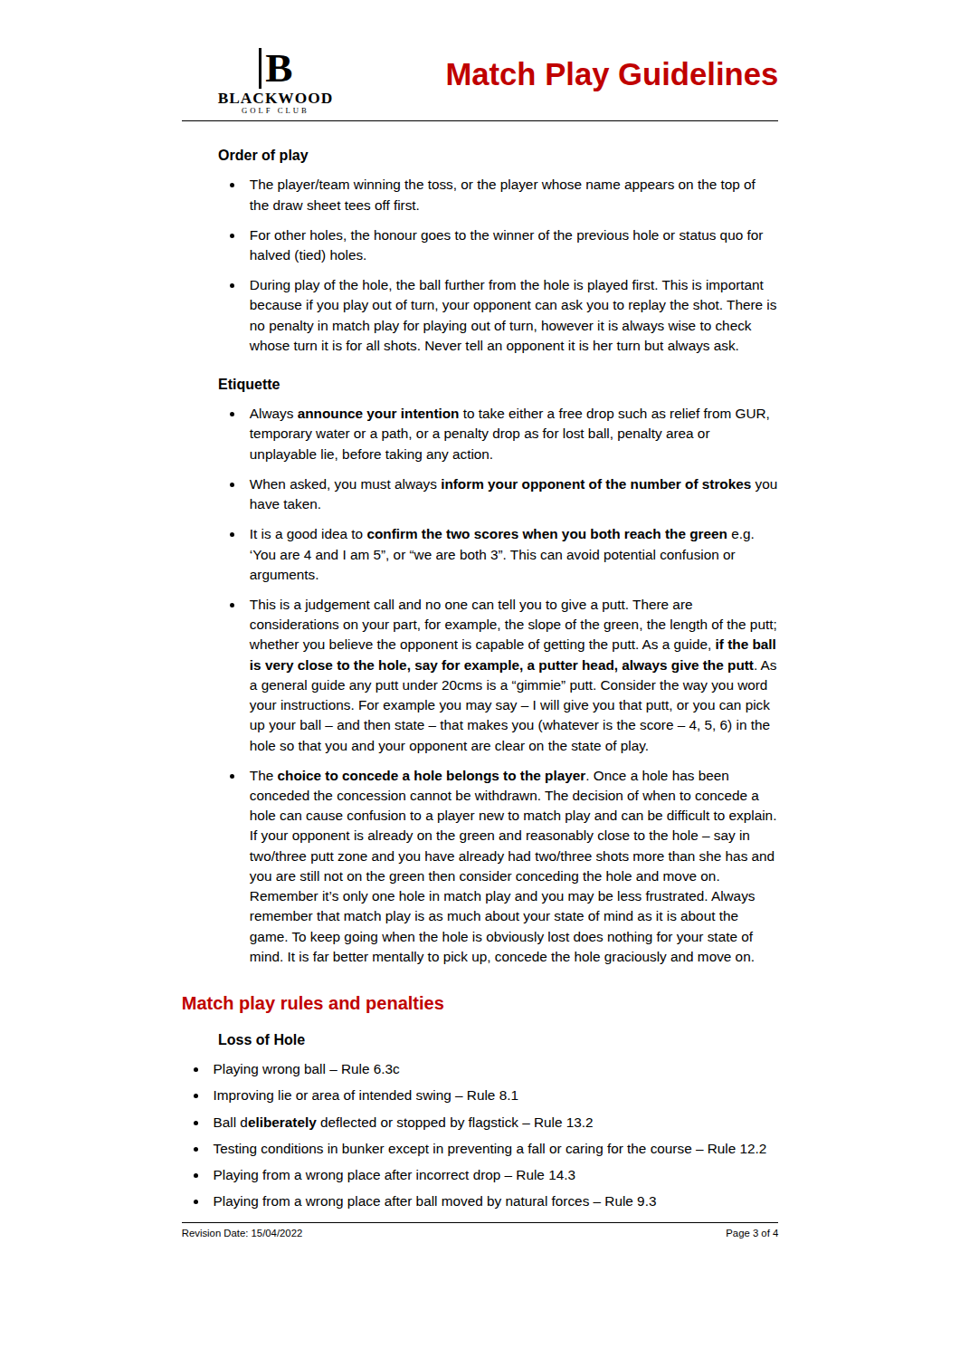B
BLACKWOOD
GOLF CLUB
Match Play Guidelines
Order of play
The player/team winning the toss, or the player whose name appears on the top of the draw sheet tees off first.
For other holes, the honour goes to the winner of the previous hole or status quo for halved (tied) holes.
During play of the hole, the ball further from the hole is played first. This is important because if you play out of turn, your opponent can ask you to replay the shot. There is no penalty in match play for playing out of turn, however it is always wise to check whose turn it is for all shots. Never tell an opponent it is her turn but always ask.
Etiquette
Always announce your intention to take either a free drop such as relief from GUR, temporary water or a path, or a penalty drop as for lost ball, penalty area or unplayable lie, before taking any action.
When asked, you must always inform your opponent of the number of strokes you have taken.
It is a good idea to confirm the two scores when you both reach the green e.g. ‘You are 4 and I am 5”, or “we are both 3”. This can avoid potential confusion or arguments.
This is a judgement call and no one can tell you to give a putt. There are considerations on your part, for example, the slope of the green, the length of the putt; whether you believe the opponent is capable of getting the putt. As a guide, if the ball is very close to the hole, say for example, a putter head, always give the putt. As a general guide any putt under 20cms is a “gimmie” putt. Consider the way you word your instructions. For example you may say – I will give you that putt, or you can pick up your ball – and then state – that makes you (whatever is the score – 4, 5, 6) in the hole so that you and your opponent are clear on the state of play.
The choice to concede a hole belongs to the player. Once a hole has been conceded the concession cannot be withdrawn. The decision of when to concede a hole can cause confusion to a player new to match play and can be difficult to explain. If your opponent is already on the green and reasonably close to the hole – say in two/three putt zone and you have already had two/three shots more than she has and you are still not on the green then consider conceding the hole and move on. Remember it’s only one hole in match play and you may be less frustrated. Always remember that match play is as much about your state of mind as it is about the game. To keep going when the hole is obviously lost does nothing for your state of mind. It is far better mentally to pick up, concede the hole graciously and move on.
Match play rules and penalties
Loss of Hole
Playing wrong ball – Rule 6.3c
Improving lie or area of intended swing – Rule 8.1
Ball deliberately deflected or stopped by flagstick – Rule 13.2
Testing conditions in bunker except in preventing a fall or caring for the course – Rule 12.2
Playing from a wrong place after incorrect drop – Rule 14.3
Playing from a wrong place after ball moved by natural forces – Rule 9.3
Revision Date: 15/04/2022 Page 3 of 4